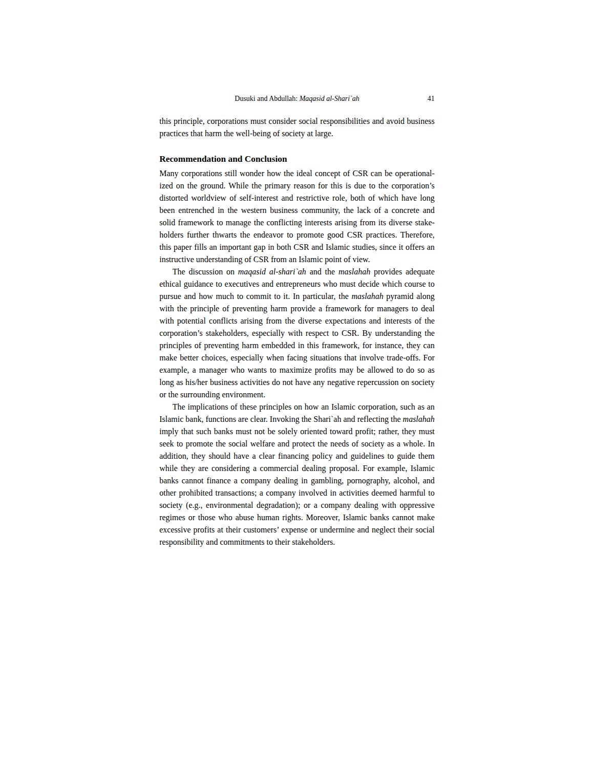Dusuki and Abdullah: Maqasid al-Shari`ah 41
this principle, corporations must consider social responsibilities and avoid business practices that harm the well-being of society at large.
Recommendation and Conclusion
Many corporations still wonder how the ideal concept of CSR can be operationalized on the ground. While the primary reason for this is due to the corporation’s distorted worldview of self-interest and restrictive role, both of which have long been entrenched in the western business community, the lack of a concrete and solid framework to manage the conflicting interests arising from its diverse stakeholders further thwarts the endeavor to promote good CSR practices. Therefore, this paper fills an important gap in both CSR and Islamic studies, since it offers an instructive understanding of CSR from an Islamic point of view.
The discussion on maqasid al-shari`ah and the maslahah provides adequate ethical guidance to executives and entrepreneurs who must decide which course to pursue and how much to commit to it. In particular, the maslahah pyramid along with the principle of preventing harm provide a framework for managers to deal with potential conflicts arising from the diverse expectations and interests of the corporation’s stakeholders, especially with respect to CSR. By understanding the principles of preventing harm embedded in this framework, for instance, they can make better choices, especially when facing situations that involve trade-offs. For example, a manager who wants to maximize profits may be allowed to do so as long as his/her business activities do not have any negative repercussion on society or the surrounding environment.
The implications of these principles on how an Islamic corporation, such as an Islamic bank, functions are clear. Invoking the Shari`ah and reflecting the maslahah imply that such banks must not be solely oriented toward profit; rather, they must seek to promote the social welfare and protect the needs of society as a whole. In addition, they should have a clear financing policy and guidelines to guide them while they are considering a commercial dealing proposal. For example, Islamic banks cannot finance a company dealing in gambling, pornography, alcohol, and other prohibited transactions; a company involved in activities deemed harmful to society (e.g., environmental degradation); or a company dealing with oppressive regimes or those who abuse human rights. Moreover, Islamic banks cannot make excessive profits at their customers’ expense or undermine and neglect their social responsibility and commitments to their stakeholders.